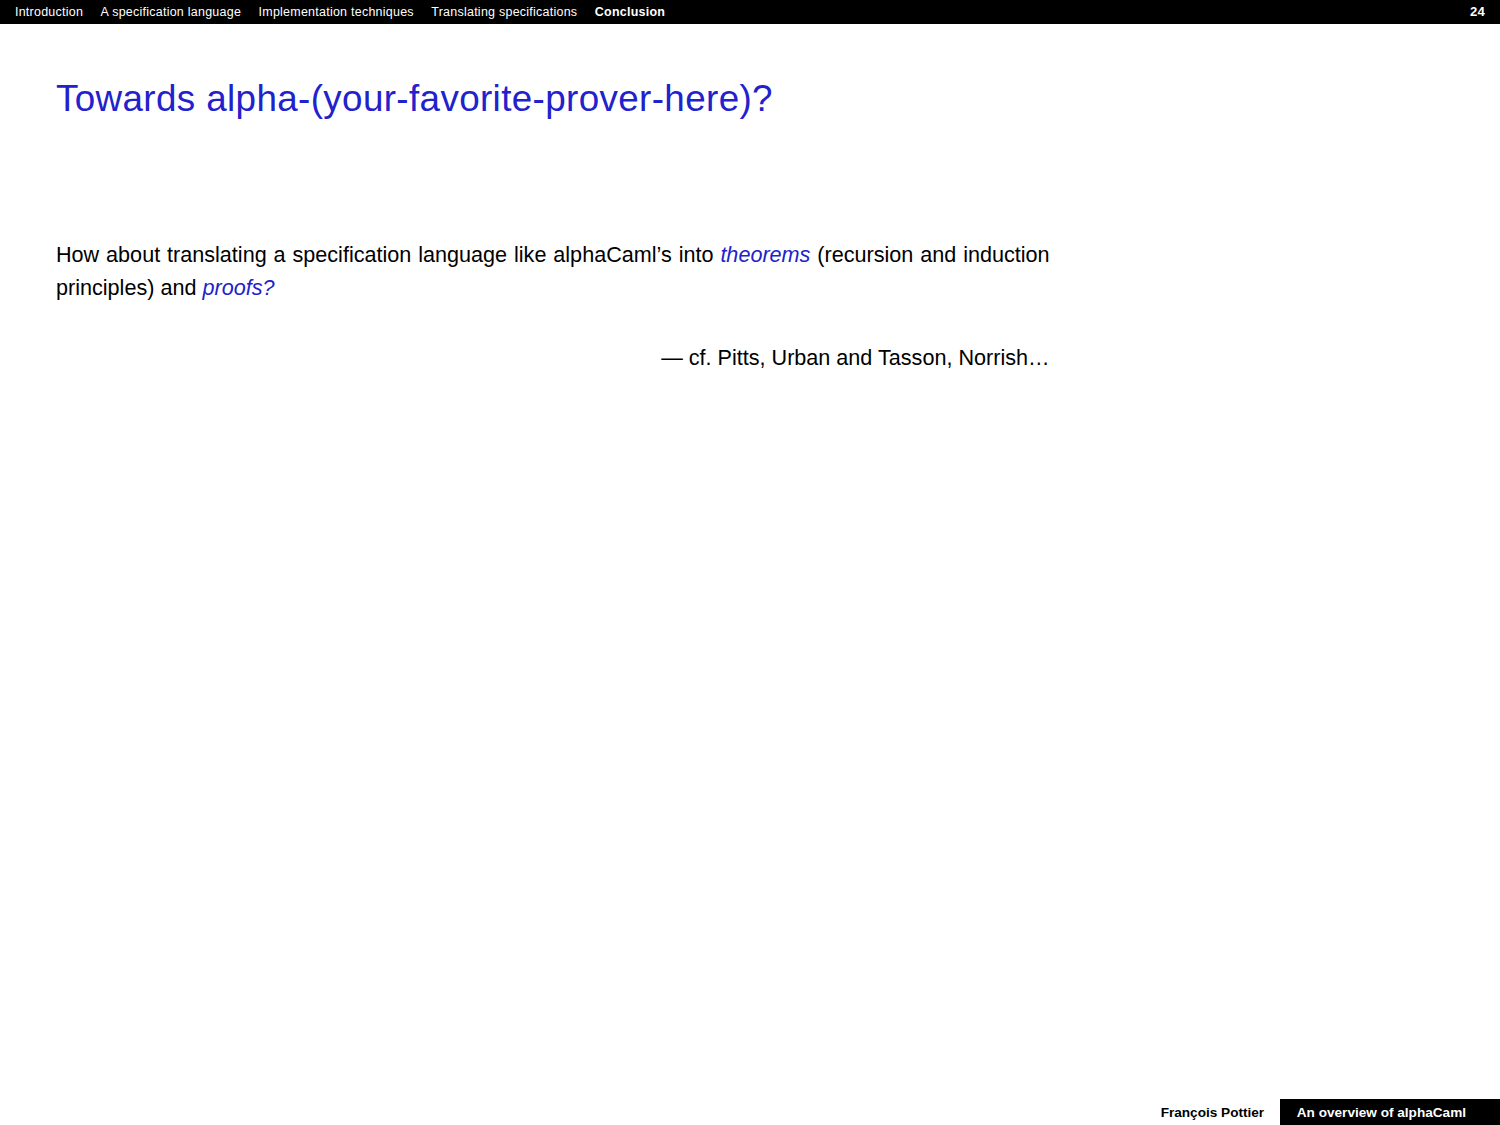Introduction
A specification language
Implementation techniques
Translating specifications
Conclusion
24
Towards alpha-(your-favorite-prover-here)?
How about translating a specification language like alphaCaml’s into theorems (recursion and induction principles) and proofs?
— cf. Pitts, Urban and Tasson, Norrish…
François Pottier
An overview of alphaCaml